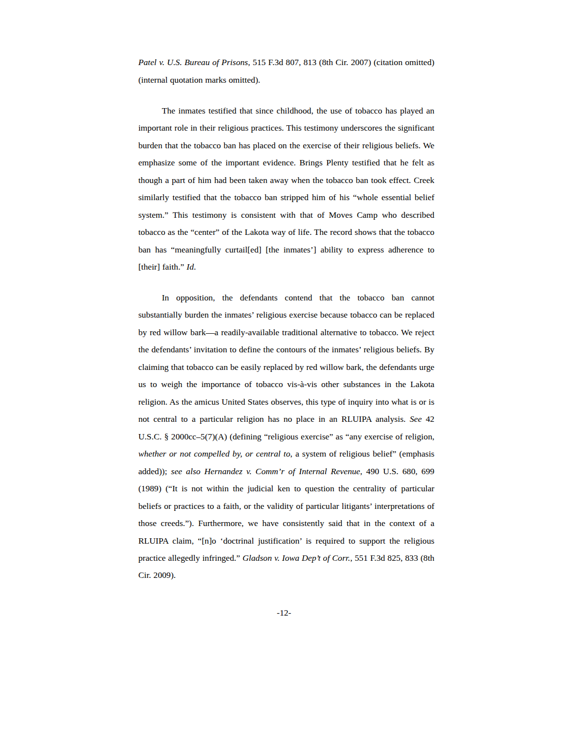Patel v. U.S. Bureau of Prisons, 515 F.3d 807, 813 (8th Cir. 2007) (citation omitted) (internal quotation marks omitted).
The inmates testified that since childhood, the use of tobacco has played an important role in their religious practices. This testimony underscores the significant burden that the tobacco ban has placed on the exercise of their religious beliefs. We emphasize some of the important evidence. Brings Plenty testified that he felt as though a part of him had been taken away when the tobacco ban took effect. Creek similarly testified that the tobacco ban stripped him of his “whole essential belief system.” This testimony is consistent with that of Moves Camp who described tobacco as the “center” of the Lakota way of life. The record shows that the tobacco ban has “meaningfully curtail[ed] [the inmates’] ability to express adherence to [their] faith.” Id.
In opposition, the defendants contend that the tobacco ban cannot substantially burden the inmates’ religious exercise because tobacco can be replaced by red willow bark—a readily-available traditional alternative to tobacco. We reject the defendants’ invitation to define the contours of the inmates’ religious beliefs. By claiming that tobacco can be easily replaced by red willow bark, the defendants urge us to weigh the importance of tobacco vis-à-vis other substances in the Lakota religion. As the amicus United States observes, this type of inquiry into what is or is not central to a particular religion has no place in an RLUIPA analysis. See 42 U.S.C. § 2000cc–5(7)(A) (defining “religious exercise” as “any exercise of religion, whether or not compelled by, or central to, a system of religious belief” (emphasis added)); see also Hernandez v. Comm’r of Internal Revenue, 490 U.S. 680, 699 (1989) (“It is not within the judicial ken to question the centrality of particular beliefs or practices to a faith, or the validity of particular litigants’ interpretations of those creeds.”). Furthermore, we have consistently said that in the context of a RLUIPA claim, “[n]o ‘doctrinal justification’ is required to support the religious practice allegedly infringed.” Gladson v. Iowa Dep’t of Corr., 551 F.3d 825, 833 (8th Cir. 2009).
-12-